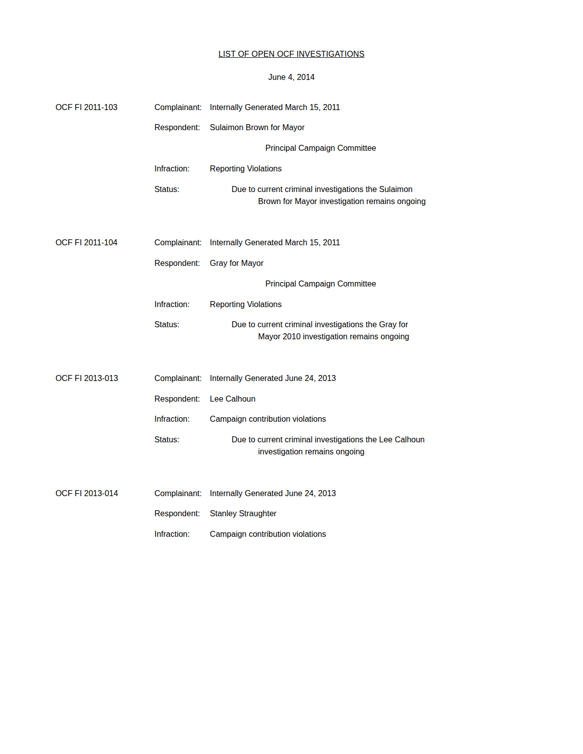LIST OF OPEN OCF INVESTIGATIONS
June 4, 2014
OCF FI 2011-103
Complainant:
Internally Generated March 15, 2011
Respondent:
Sulaimon Brown for Mayor Principal Campaign Committee
Infraction:
Reporting Violations
Status:
Due to current criminal investigations the Sulaimon Brown for Mayor investigation remains ongoing
OCF FI 2011-104
Complainant:
Internally Generated March 15, 2011
Respondent:
Gray for Mayor Principal Campaign Committee
Infraction:
Reporting Violations
Status:
Due to current criminal investigations the Gray for Mayor 2010 investigation remains ongoing
OCF FI 2013-013
Complainant:
Internally Generated June 24, 2013
Respondent:
Lee Calhoun
Infraction:
Campaign contribution violations
Status:
Due to current criminal investigations the Lee Calhoun investigation remains ongoing
OCF FI 2013-014
Complainant:
Internally Generated June 24, 2013
Respondent:
Stanley Straughter
Infraction:
Campaign contribution violations